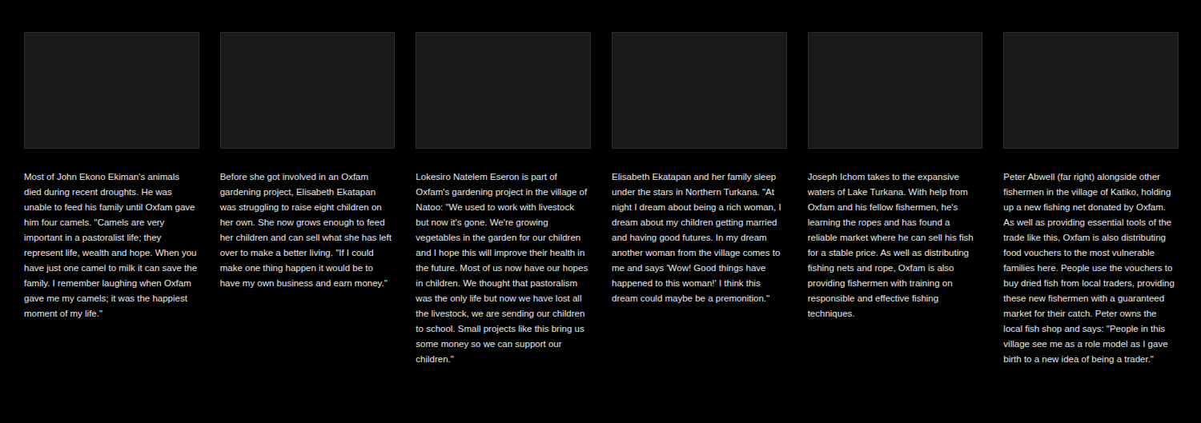Most of John Ekono Ekiman's animals died during recent droughts. He was unable to feed his family until Oxfam gave him four camels. "Camels are very important in a pastoralist life; they represent life, wealth and hope. When you have just one camel to milk it can save the family. I remember laughing when Oxfam gave me my camels; it was the happiest moment of my life."
Before she got involved in an Oxfam gardening project, Elisabeth Ekatapan was struggling to raise eight children on her own. She now grows enough to feed her children and can sell what she has left over to make a better living. "If I could make one thing happen it would be to have my own business and earn money."
Lokesiro Natelem Eseron is part of Oxfam's gardening project in the village of Natoo: "We used to work with livestock but now it's gone. We're growing vegetables in the garden for our children and I hope this will improve their health in the future. Most of us now have our hopes in children. We thought that pastoralism was the only life but now we have lost all the livestock, we are sending our children to school. Small projects like this bring us some money so we can support our children."
Elisabeth Ekatapan and her family sleep under the stars in Northern Turkana. "At night I dream about being a rich woman, I dream about my children getting married and having good futures. In my dream another woman from the village comes to me and says 'Wow! Good things have happened to this woman!' I think this dream could maybe be a premonition."
Joseph Ichom takes to the expansive waters of Lake Turkana. With help from Oxfam and his fellow fishermen, he's learning the ropes and has found a reliable market where he can sell his fish for a stable price. As well as distributing fishing nets and rope, Oxfam is also providing fishermen with training on responsible and effective fishing techniques.
Peter Abwell (far right) alongside other fishermen in the village of Katiko, holding up a new fishing net donated by Oxfam. As well as providing essential tools of the trade like this, Oxfam is also distributing food vouchers to the most vulnerable families here. People use the vouchers to buy dried fish from local traders, providing these new fishermen with a guaranteed market for their catch. Peter owns the local fish shop and says: "People in this village see me as a role model as I gave birth to a new idea of being a trader."